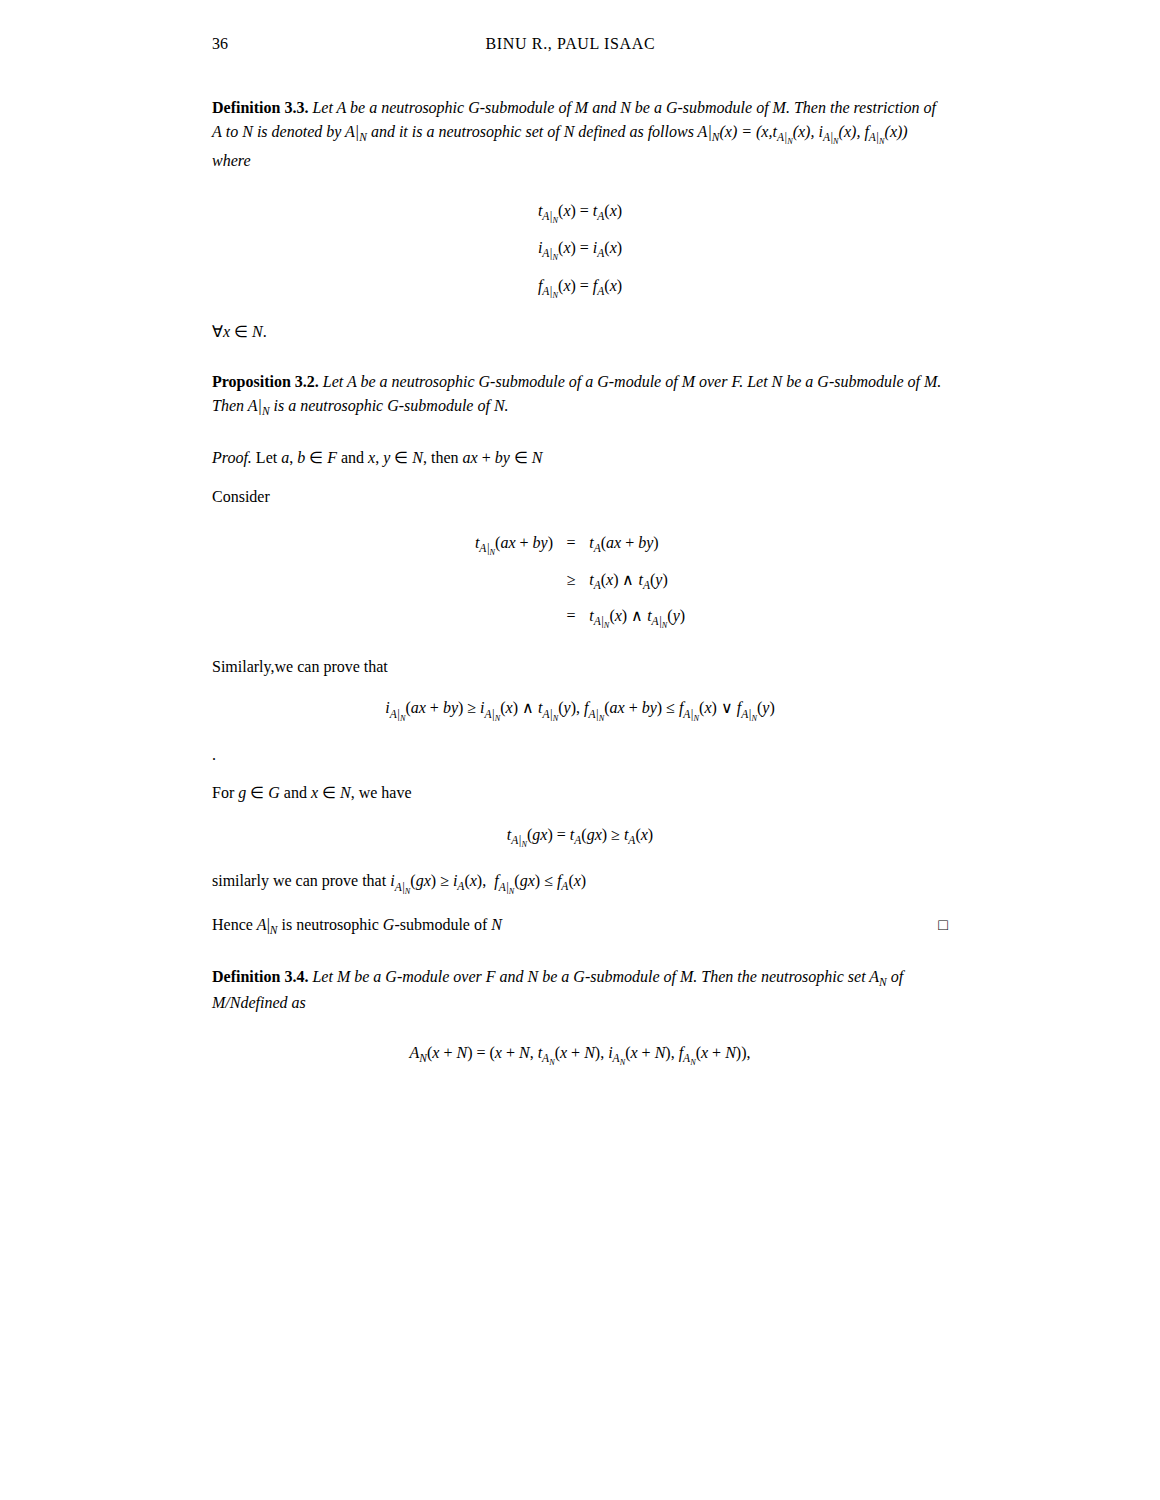36 BINU R., PAUL ISAAC
Definition 3.3. Let A be a neutrosophic G-submodule of M and N be a G-submodule of M. Then the restriction of A to N is denoted by A|N and it is a neutrosophic set of N defined as follows A|N(x) = (x,tA|N(x), iA|N(x), fA|N(x)) where
tA|N(x) = tA(x)
iA|N(x) = iA(x)
fA|N(x) = fA(x)
∀x ∈ N.
Proposition 3.2. Let A be a neutrosophic G-submodule of a G-module of M over F. Let N be a G-submodule of M. Then A|N is a neutrosophic G-submodule of N.
Proof. Let a, b ∈ F and x, y ∈ N, then ax + by ∈ N
Consider
| t A/ N ( ax + by ) | = | t A ( ax + by ) |
| | ≥ | t A ( x ) ∧ t A ( y ) |
| | = | t A/ N ( x ) ∧ t A/ N ( y ) |
Similarly,we can prove that
iA|N(ax + by) ≥ iA|N(x) ∧ tA|N(y), fA|N(ax + by) ≤ fA|N(x) ∨ fA|N(y)
.
For g ∈ G and x ∈ N, we have
tA|N(gx) = tA(gx) ≥ tA(x)
similarly we can prove that iA|N(gx) ≥ iA(x), fA|N(gx) ≤ fA(x)
Hence A|N is neutrosophic G-submodule of N □
Definition 3.4. Let M be a G-module over F and N be a G-submodule of M. Then the neutrosophic set AN of M/Ndefined as
AN(x + N) = (x + N, tAN(x + N), iAN(x + N), fAN(x + N)),